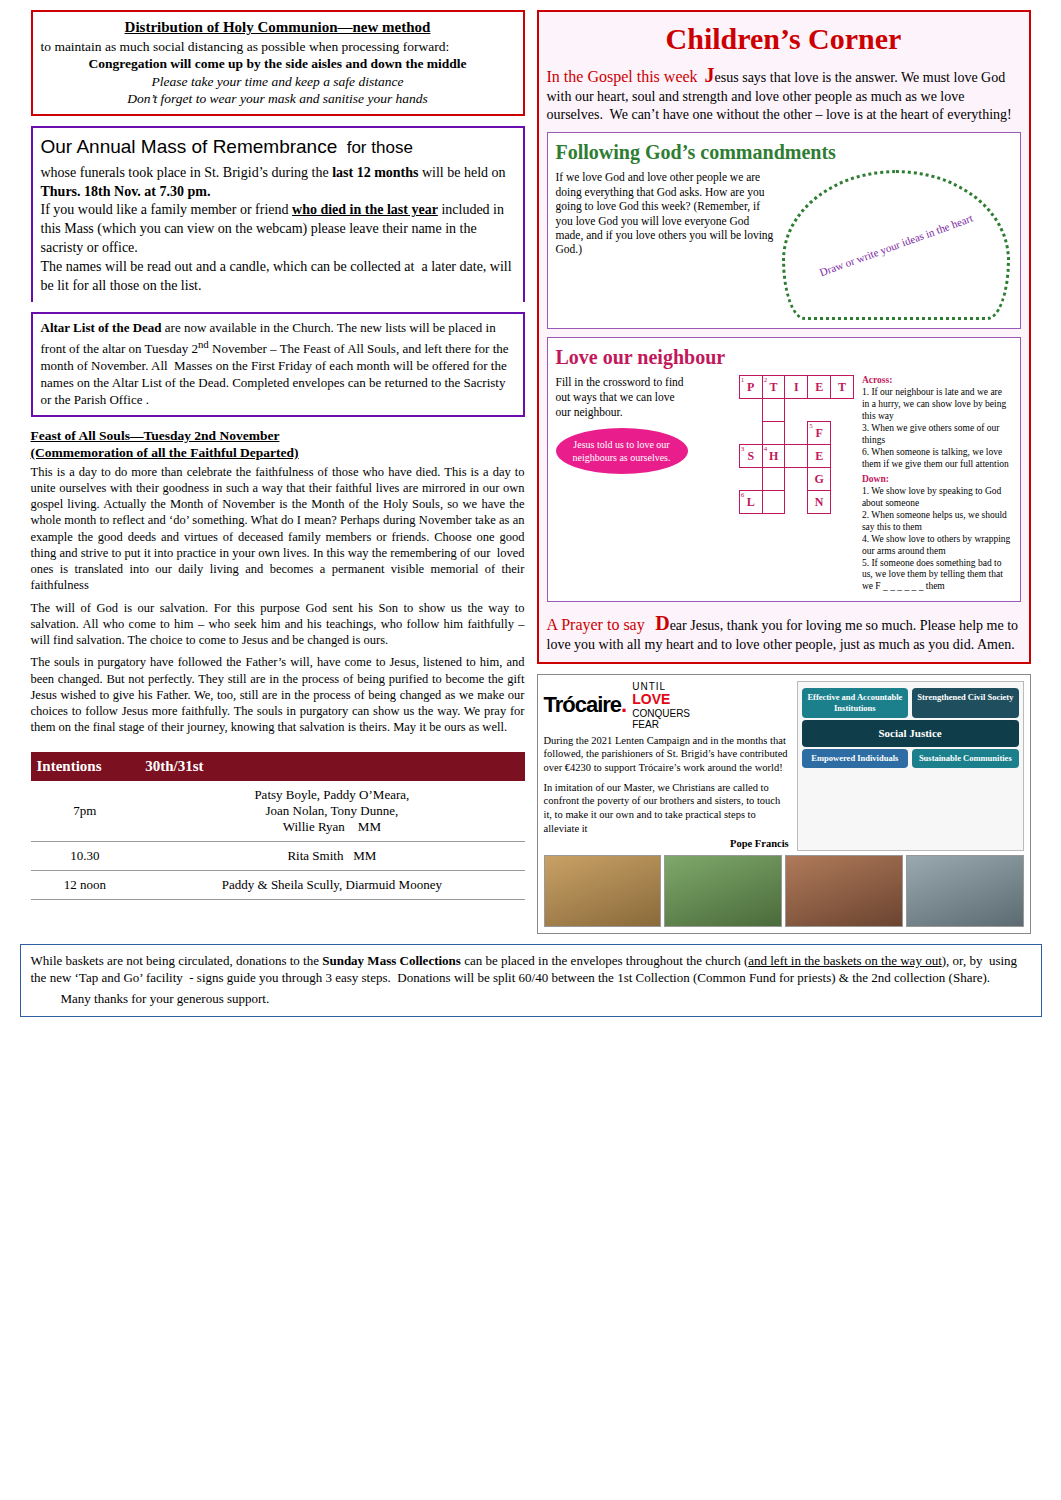Distribution of Holy Communion—new method
to maintain as much social distancing as possible when processing forward:
Congregation will come up by the side aisles and down the middle
Please take your time and keep a safe distance
Don’t forget to wear your mask and sanitise your hands
Our Annual Mass of Remembrance for those
whose funerals took place in St. Brigid’s during the last 12 months will be held on Thurs. 18th Nov. at 7.30 pm.
If you would like a family member or friend who died in the last year included in this Mass (which you can view on the webcam) please leave their name in the sacristy or office.
The names will be read out and a candle, which can be collected at a later date, will be lit for all those on the list.
Altar List of the Dead are now available in the Church. The new lists will be placed in front of the altar on Tuesday 2nd November – The Feast of All Souls, and left there for the month of November. All Masses on the First Friday of each month will be offered for the names on the Altar List of the Dead. Completed envelopes can be returned to the Sacristy or the Parish Office .
Feast of All Souls—Tuesday 2nd November
(Commemoration of all the Faithful Departed)
This is a day to do more than celebrate the faithfulness of those who have died. This is a day to unite ourselves with their goodness in such a way that their faithful lives are mirrored in our own gospel living. Actually the Month of November is the Month of the Holy Souls, so we have the whole month to reflect and ‘do’ something. What do I mean? Perhaps during November take as an example the good deeds and virtues of deceased family members or friends. Choose one good thing and strive to put it into practice in your own lives. In this way the remembering of our loved ones is translated into our daily living and becomes a permanent visible memorial of their faithfulness
The will of God is our salvation. For this purpose God sent his Son to show us the way to salvation. All who come to him – who seek him and his teachings, who follow him faithfully – will find salvation. The choice to come to Jesus and be changed is ours.
The souls in purgatory have followed the Father’s will, have come to Jesus, listened to him, and been changed. But not perfectly. They still are in the process of being purified to become the gift Jesus wished to give his Father. We, too, still are in the process of being changed as we make our choices to follow Jesus more faithfully. The souls in purgatory can show us the way. We pray for them on the final stage of their journey, knowing that salvation is theirs. May it be ours as well.
| Intentions | 30th/31st |
| --- | --- |
| 7pm | Patsy Boyle, Paddy O’Meara, Joan Nolan, Tony Dunne, Willie Ryan MM |
| 10.30 | Rita Smith MM |
| 12 noon | Paddy & Sheila Scully, Diarmuid Mooney |
Children’s Corner
In the Gospel this week Jesus says that love is the answer. We must love God with our heart, soul and strength and love other people as much as we love ourselves. We can’t have one without the other – love is at the heart of everything!
Following God’s commandments
If we love God and love other people we are doing everything that God asks. How are you going to love God this week? (Remember, if you love God you will love everyone God made, and if you love others you will be loving God.)
Draw or write your ideas in the heart
Love our neighbour
Fill in the crossword to find out ways that we can love our neighbour.
Jesus told us to love our neighbours as ourselves.
| | | 1 P | 2 T | I | E | T |
| | | | | | 5 F | |
| | | 3 S | 4 H | | E | |
| | | | | | G | |
| | | 6 L | | | N | |
Across:
1. If our neighbour is late and we are in a hurry, we can show love by being this way
3. When we give others some of our things
6. When someone is talking, we love them if we give them our full attention
Down:
1. We show love by speaking to God about someone
2. When someone helps us, we should say this to them
4. We show love to others by wrapping our arms around them
5. If someone does something bad to us, we love them by telling them that we F _ _ _ _ _ _ them
A Prayer to say Dear Jesus, thank you for loving me so much. Please help me to love you with all my heart and to love other people, just as much as you did. Amen.
Trócaire.
UNTIL
LOVE
CONQUERS
FEAR
During the 2021 Lenten Campaign and in the months that followed, the parishioners of St. Brigid’s have contributed over €4230 to support Trócaire’s work around the world!
In imitation of our Master, we Christians are called to confront the poverty of our brothers and sisters, to touch it, to make it our own and to take practical steps to alleviate it
Pope Francis
Effective and Accountable Institutions
Strengthened Civil Society
Social Justice
Empowered Individuals
Sustainable Communities
While baskets are not being circulated, donations to the Sunday Mass Collections can be placed in the envelopes throughout the church (and left in the baskets on the way out), or, by using the new ‘Tap and Go’ facility - signs guide you through 3 easy steps. Donations will be split 60/40 between the 1st Collection (Common Fund for priests) & the 2nd collection (Share). Many thanks for your generous support.